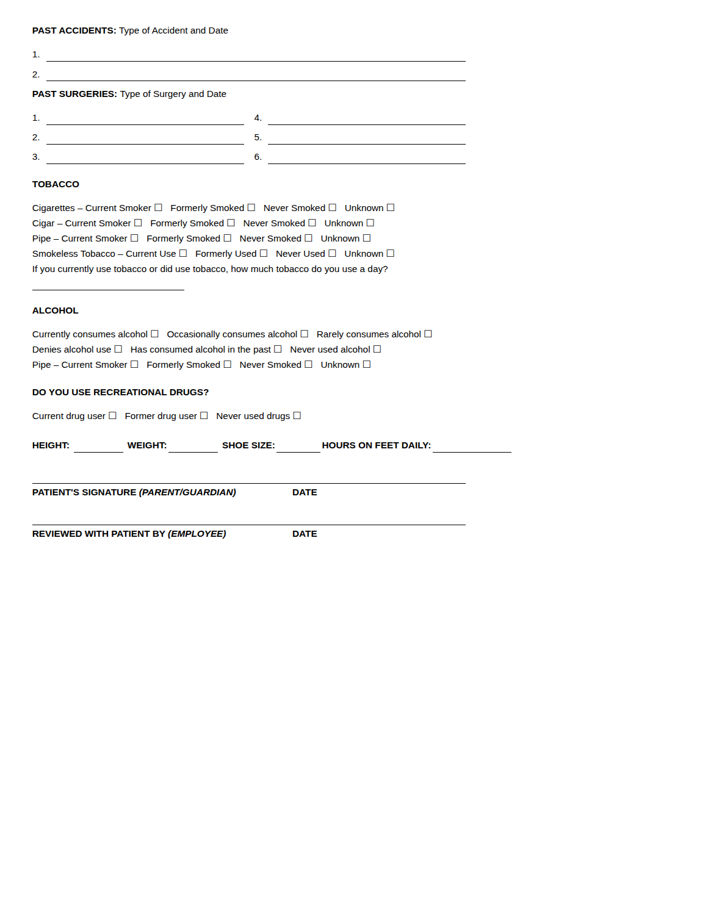PAST ACCIDENTS: Type of Accident and Date
1.
2.
PAST SURGERIES: Type of Surgery and Date
1.
4.
2.
5.
3.
6.
TOBACCO
Cigarettes – Current Smoker ☐ Formerly Smoked ☐ Never Smoked ☐ Unknown ☐
Cigar – Current Smoker ☐ Formerly Smoked ☐ Never Smoked ☐ Unknown ☐
Pipe – Current Smoker ☐ Formerly Smoked ☐ Never Smoked ☐ Unknown ☐
Smokeless Tobacco – Current Use ☐ Formerly Used ☐ Never Used ☐ Unknown ☐
If you currently use tobacco or did use tobacco, how much tobacco do you use a day?
ALCOHOL
Currently consumes alcohol ☐ Occasionally consumes alcohol ☐ Rarely consumes alcohol ☐
Denies alcohol use ☐ Has consumed alcohol in the past ☐ Never used alcohol ☐
Pipe – Current Smoker ☐ Formerly Smoked ☐ Never Smoked ☐ Unknown ☐
DO YOU USE RECREATIONAL DRUGS?
Current drug user ☐ Former drug user ☐ Never used drugs ☐
HEIGHT: WEIGHT: SHOE SIZE: HOURS ON FEET DAILY:
PATIENT'S SIGNATURE (PARENT/GUARDIAN)
DATE
REVIEWED WITH PATIENT BY (EMPLOYEE)
DATE